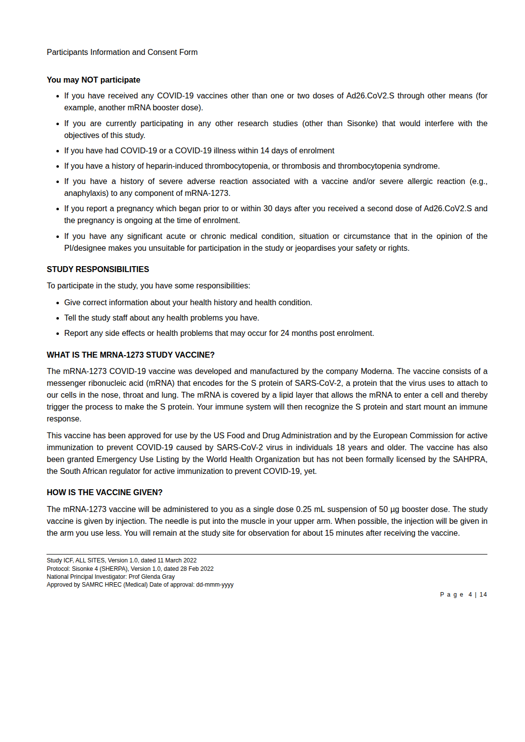Participants Information and Consent Form
You may NOT participate
If you have received any COVID-19 vaccines other than one or two doses of Ad26.CoV2.S through other means (for example, another mRNA booster dose).
If you are currently participating in any other research studies (other than Sisonke) that would interfere with the objectives of this study.
If you have had COVID-19 or a COVID-19 illness within 14 days of enrolment
If you have a history of heparin-induced thrombocytopenia, or thrombosis and thrombocytopenia syndrome.
If you have a history of severe adverse reaction associated with a vaccine and/or severe allergic reaction (e.g., anaphylaxis) to any component of mRNA-1273.
If you report a pregnancy which began prior to or within 30 days after you received a second dose of Ad26.CoV2.S and the pregnancy is ongoing at the time of enrolment.
If you have any significant acute or chronic medical condition, situation or circumstance that in the opinion of the PI/designee makes you unsuitable for participation in the study or jeopardises your safety or rights.
STUDY RESPONSIBILITIES
To participate in the study, you have some responsibilities:
Give correct information about your health history and health condition.
Tell the study staff about any health problems you have.
Report any side effects or health problems that may occur for 24 months post enrolment.
WHAT IS THE MRNA-1273 STUDY VACCINE?
The mRNA-1273 COVID-19 vaccine was developed and manufactured by the company Moderna. The vaccine consists of a messenger ribonucleic acid (mRNA) that encodes for the S protein of SARS-CoV-2, a protein that the virus uses to attach to our cells in the nose, throat and lung. The mRNA is covered by a lipid layer that allows the mRNA to enter a cell and thereby trigger the process to make the S protein. Your immune system will then recognize the S protein and start mount an immune response.
This vaccine has been approved for use by the US Food and Drug Administration and by the European Commission for active immunization to prevent COVID-19 caused by SARS-CoV-2 virus in individuals 18 years and older. The vaccine has also been granted Emergency Use Listing by the World Health Organization but has not been formally licensed by the SAHPRA, the South African regulator for active immunization to prevent COVID-19, yet.
HOW IS THE VACCINE GIVEN?
The mRNA-1273 vaccine will be administered to you as a single dose 0.25 mL suspension of 50 µg booster dose. The study vaccine is given by injection. The needle is put into the muscle in your upper arm. When possible, the injection will be given in the arm you use less. You will remain at the study site for observation for about 15 minutes after receiving the vaccine.
Study ICF, ALL SITES, Version 1.0, dated 11 March 2022
Protocol: Sisonke 4 (SHERPA), Version 1.0, dated 28 Feb 2022
National Principal Investigator: Prof Glenda Gray
Approved by SAMRC HREC (Medical) Date of approval: dd-mmm-yyyy
P a g e 4 | 14